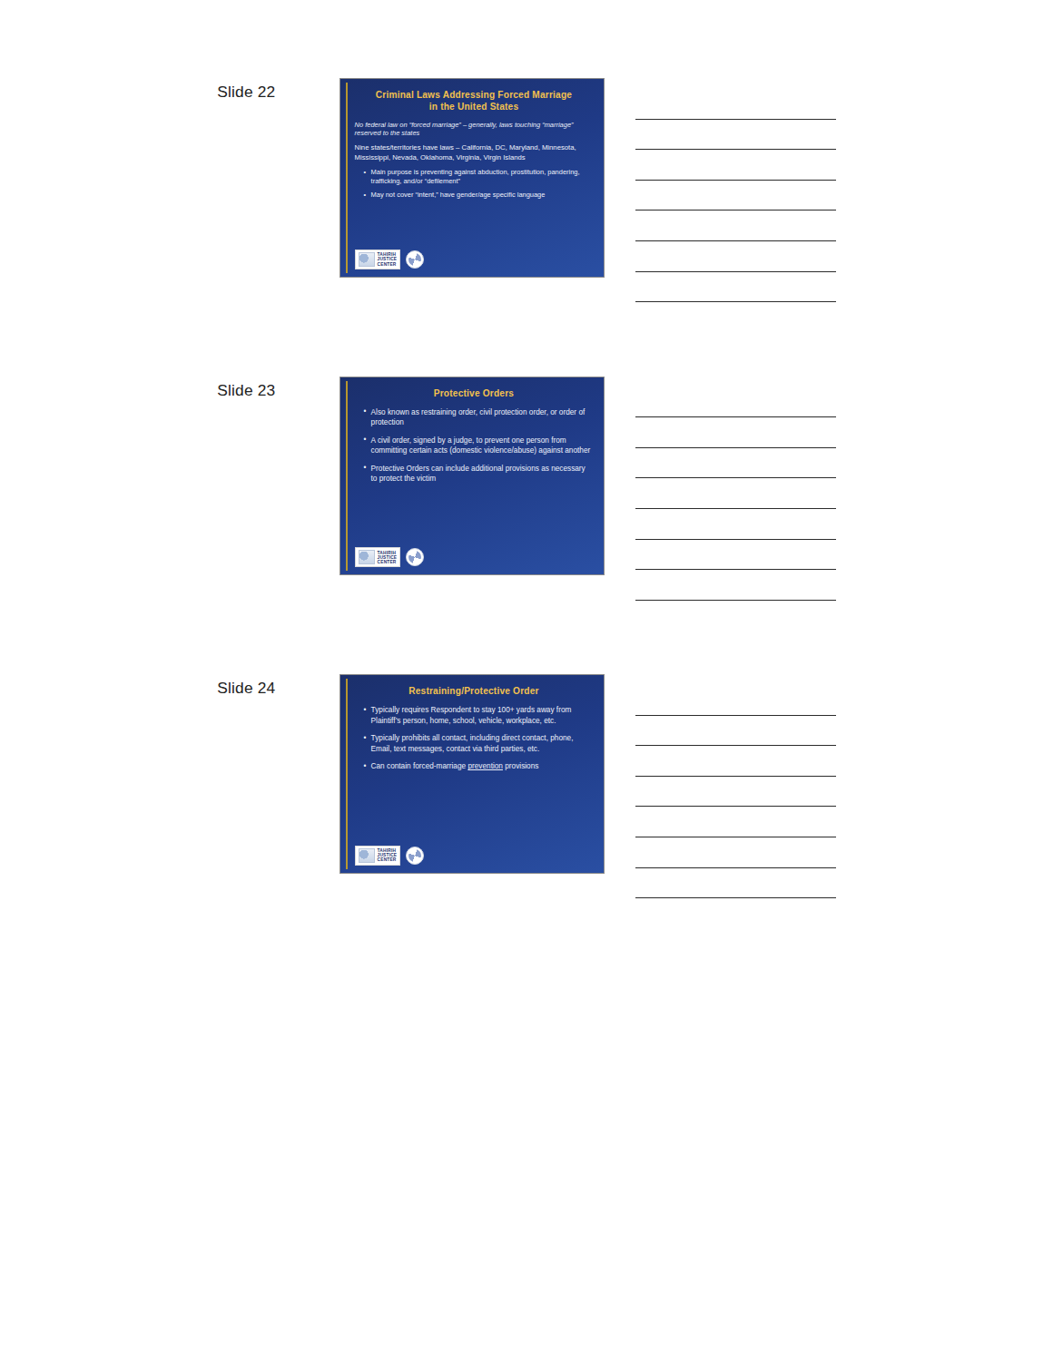Slide 22
Criminal Laws Addressing Forced Marriage
in the United States
No federal law on “forced marriage” – generally, laws touching “marriage” reserved to the states
Nine states/territories have laws – California, DC, Maryland, Minnesota, Mississippi, Nevada, Oklahoma, Virginia, Virgin Islands
Main purpose is preventing against abduction, prostitution, pandering, trafficking, and/or “defilement”
May not cover “intent,” have gender/age specific language
TAHIRIH
JUSTICE
CENTER
Slide 23
Protective Orders
Also known as restraining order, civil protection order, or order of protection
A civil order, signed by a judge, to prevent one person from committing certain acts (domestic violence/abuse) against another
Protective Orders can include additional provisions as necessary to protect the victim
TAHIRIH
JUSTICE
CENTER
Slide 24
Restraining/Protective Order
Typically requires Respondent to stay 100+ yards away from Plaintiff’s person, home, school, vehicle, workplace, etc.
Typically prohibits all contact, including direct contact, phone, Email, text messages, contact via third parties, etc.
Can contain forced-marriage prevention provisions
TAHIRIH
JUSTICE
CENTER